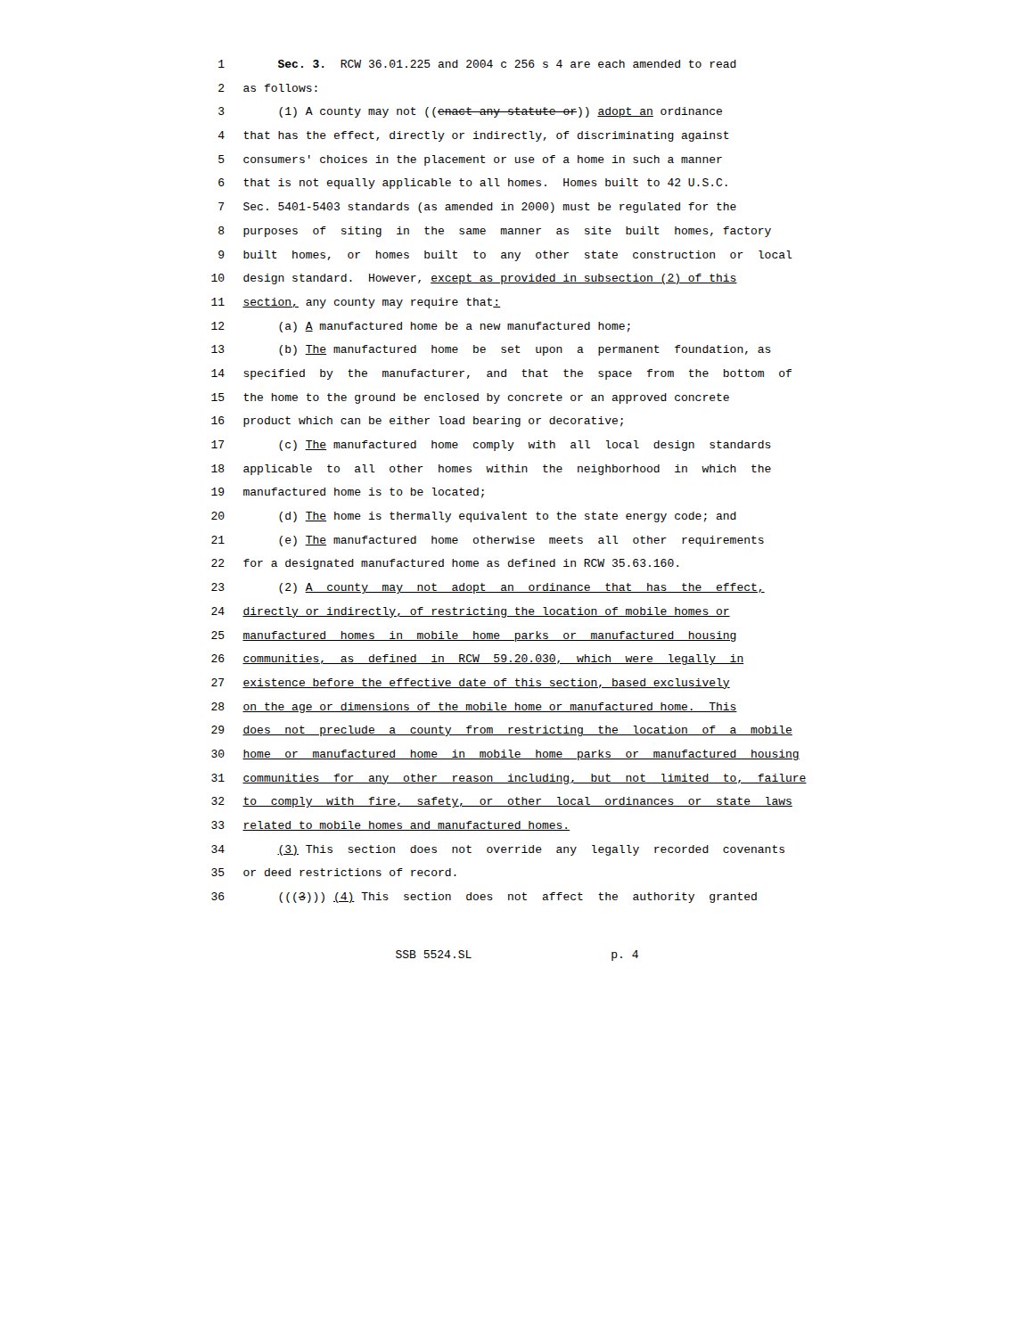| 1 | Sec. 3. RCW 36.01.225 and 2004 c 256 s 4 are each amended to read |
| 2 | as follows: |
| 3 | (1) A county may not (( enact any statute or )) adopt an ordinance |
| 4 | that has the effect, directly or indirectly, of discriminating against |
| 5 | consumers' choices in the placement or use of a home in such a manner |
| 6 | that is not equally applicable to all homes. Homes built to 42 U.S.C. |
| 7 | Sec. 5401-5403 standards (as amended in 2000) must be regulated for the |
| 8 | purposes of siting in the same manner as site built homes, factory |
| 9 | built homes, or homes built to any other state construction or local |
| 10 | design standard. However, except as provided in subsection (2) of this |
| 11 | section, any county may require that : |
| 12 | (a) A manufactured home be a new manufactured home; |
| 13 | (b) The manufactured home be set upon a permanent foundation, as |
| 14 | specified by the manufacturer, and that the space from the bottom of |
| 15 | the home to the ground be enclosed by concrete or an approved concrete |
| 16 | product which can be either load bearing or decorative; |
| 17 | (c) The manufactured home comply with all local design standards |
| 18 | applicable to all other homes within the neighborhood in which the |
| 19 | manufactured home is to be located; |
| 20 | (d) The home is thermally equivalent to the state energy code; and |
| 21 | (e) The manufactured home otherwise meets all other requirements |
| 22 | for a designated manufactured home as defined in RCW 35.63.160. |
| 23 | (2) A county may not adopt an ordinance that has the effect, |
| 24 | directly or indirectly, of restricting the location of mobile homes or |
| 25 | manufactured homes in mobile home parks or manufactured housing |
| 26 | communities, as defined in RCW 59.20.030, which were legally in |
| 27 | existence before the effective date of this section, based exclusively |
| 28 | on the age or dimensions of the mobile home or manufactured home. This |
| 29 | does not preclude a county from restricting the location of a mobile |
| 30 | home or manufactured home in mobile home parks or manufactured housing |
| 31 | communities for any other reason including, but not limited to, failure |
| 32 | to comply with fire, safety, or other local ordinances or state laws |
| 33 | related to mobile homes and manufactured homes. |
| 34 | (3) This section does not override any legally recorded covenants |
| 35 | or deed restrictions of record. |
| 36 | ((( 3 ))) (4) This section does not affect the authority granted |
SSB 5524.SL p. 4